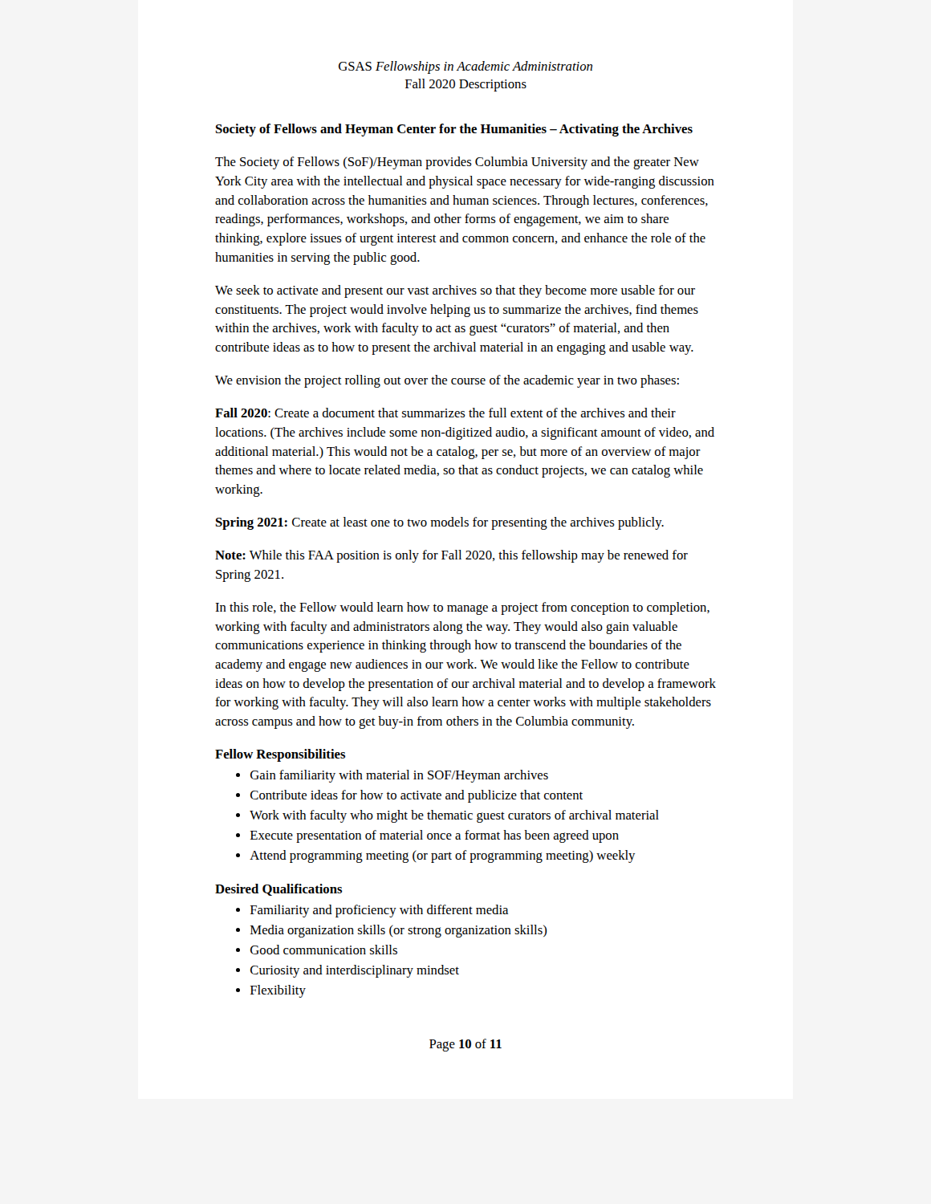GSAS Fellowships in Academic Administration
Fall 2020 Descriptions
Society of Fellows and Heyman Center for the Humanities – Activating the Archives
The Society of Fellows (SoF)/Heyman provides Columbia University and the greater New York City area with the intellectual and physical space necessary for wide-ranging discussion and collaboration across the humanities and human sciences. Through lectures, conferences, readings, performances, workshops, and other forms of engagement, we aim to share thinking, explore issues of urgent interest and common concern, and enhance the role of the humanities in serving the public good.
We seek to activate and present our vast archives so that they become more usable for our constituents. The project would involve helping us to summarize the archives, find themes within the archives, work with faculty to act as guest “curators” of material, and then contribute ideas as to how to present the archival material in an engaging and usable way.
We envision the project rolling out over the course of the academic year in two phases:
Fall 2020: Create a document that summarizes the full extent of the archives and their locations. (The archives include some non-digitized audio, a significant amount of video, and additional material.) This would not be a catalog, per se, but more of an overview of major themes and where to locate related media, so that as conduct projects, we can catalog while working.
Spring 2021: Create at least one to two models for presenting the archives publicly.
Note: While this FAA position is only for Fall 2020, this fellowship may be renewed for Spring 2021.
In this role, the Fellow would learn how to manage a project from conception to completion, working with faculty and administrators along the way. They would also gain valuable communications experience in thinking through how to transcend the boundaries of the academy and engage new audiences in our work. We would like the Fellow to contribute ideas on how to develop the presentation of our archival material and to develop a framework for working with faculty. They will also learn how a center works with multiple stakeholders across campus and how to get buy-in from others in the Columbia community.
Fellow Responsibilities
Gain familiarity with material in SOF/Heyman archives
Contribute ideas for how to activate and publicize that content
Work with faculty who might be thematic guest curators of archival material
Execute presentation of material once a format has been agreed upon
Attend programming meeting (or part of programming meeting) weekly
Desired Qualifications
Familiarity and proficiency with different media
Media organization skills (or strong organization skills)
Good communication skills
Curiosity and interdisciplinary mindset
Flexibility
Page 10 of 11